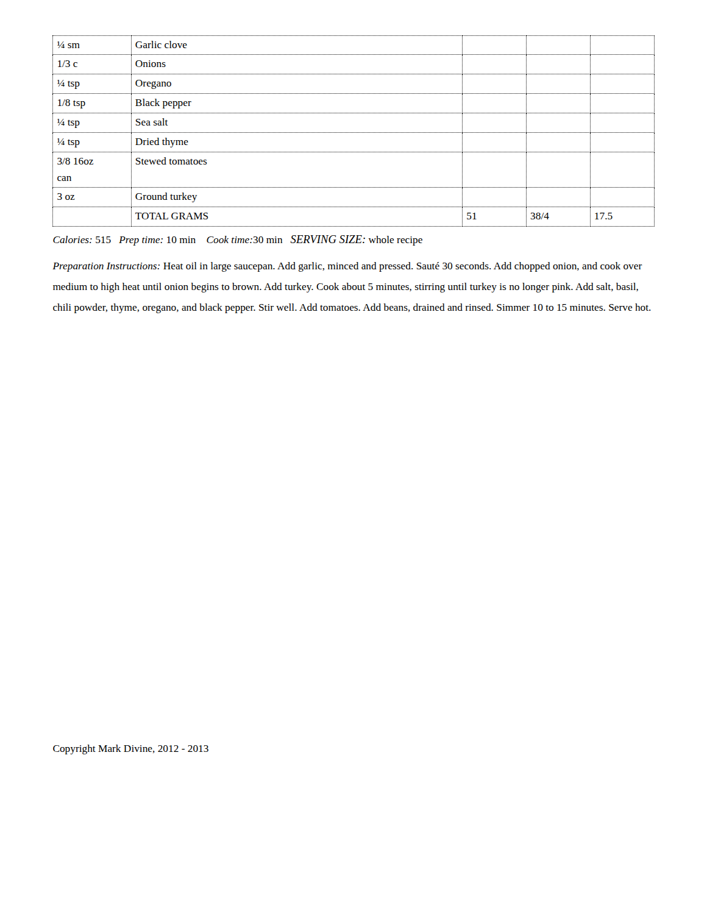| ¼ sm | Garlic clove | | | |
| 1/3 c | Onions | | | |
| ¼ tsp | Oregano | | | |
| 1/8 tsp | Black pepper | | | |
| ¼ tsp | Sea salt | | | |
| ¼ tsp | Dried thyme | | | |
| 3/8 16oz can | Stewed tomatoes | | | |
| 3 oz | Ground turkey | | | |
| | TOTAL GRAMS | 51 | 38/4 | 17.5 |
Calories: 515 Prep time: 10 min Cook time: 30 min SERVING SIZE: whole recipe
Preparation Instructions: Heat oil in large saucepan. Add garlic, minced and pressed. Sauté 30 seconds. Add chopped onion, and cook over medium to high heat until onion begins to brown. Add turkey. Cook about 5 minutes, stirring until turkey is no longer pink. Add salt, basil, chili powder, thyme, oregano, and black pepper. Stir well. Add tomatoes. Add beans, drained and rinsed. Simmer 10 to 15 minutes. Serve hot.
Copyright Mark Divine, 2012 - 2013